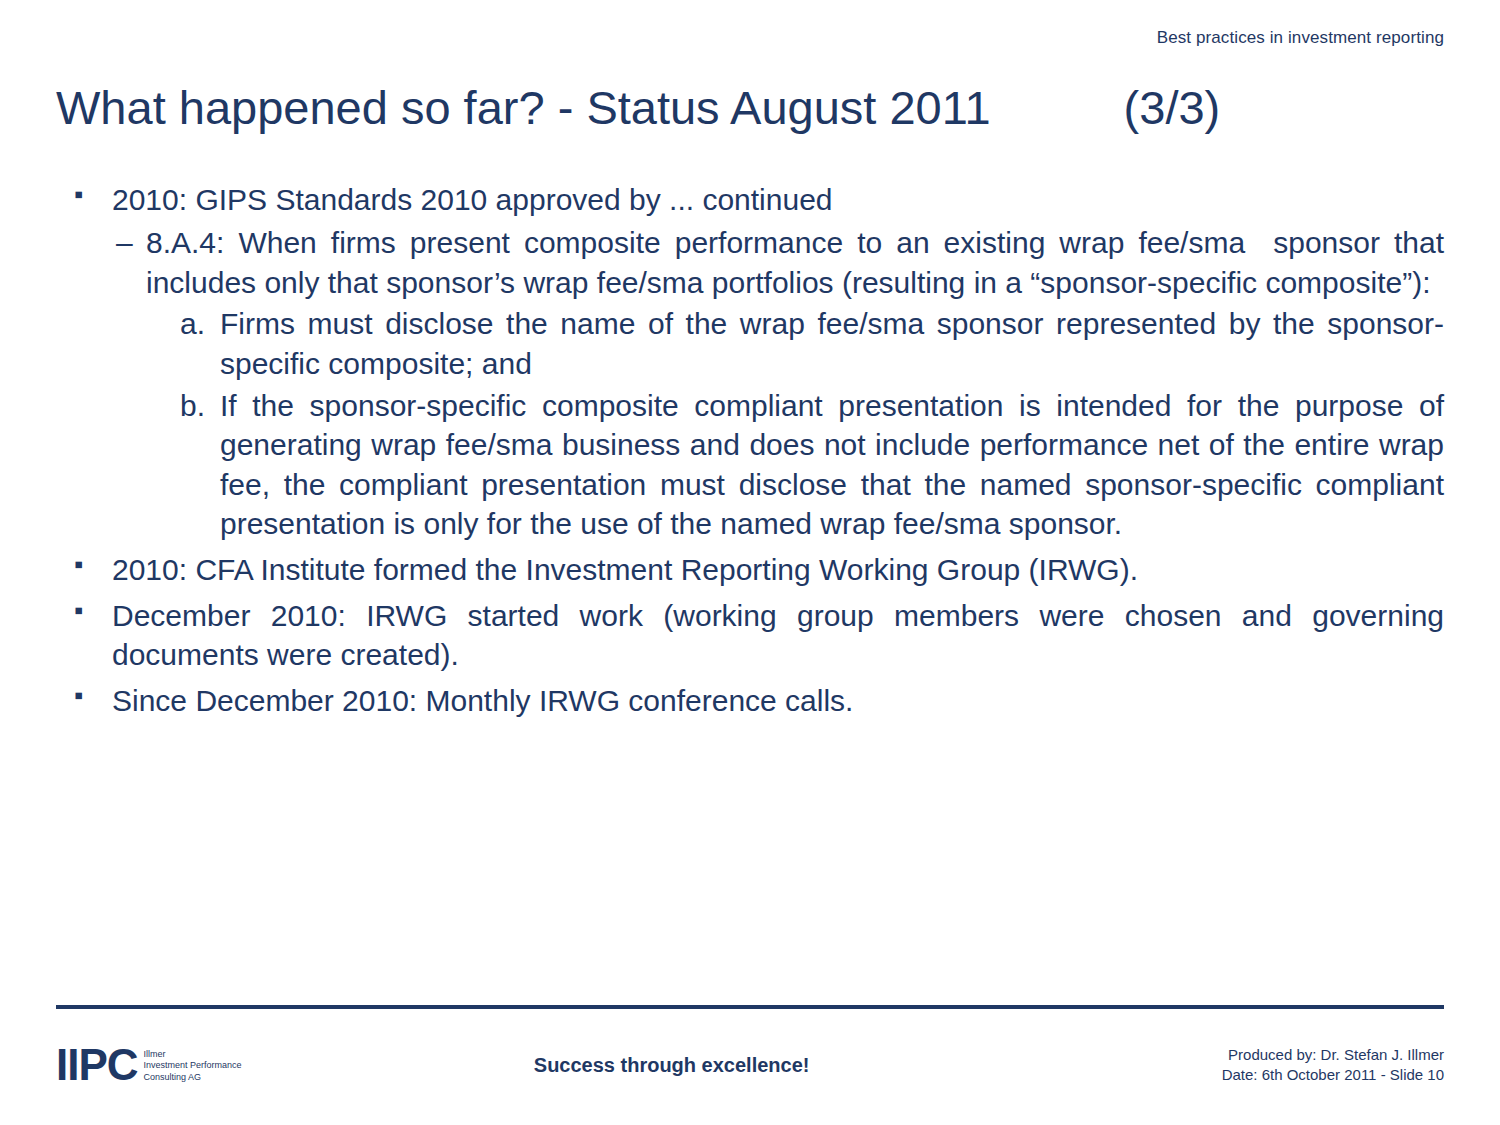Best practices in investment reporting
What happened so far? - Status August 2011 (3/3)
2010: GIPS Standards 2010 approved by ... continued
8.A.4: When firms present composite performance to an existing wrap fee/sma sponsor that includes only that sponsor’s wrap fee/sma portfolios (resulting in a “sponsor-specific composite”):
Firms must disclose the name of the wrap fee/sma sponsor represented by the sponsor-specific composite; and
If the sponsor-specific composite compliant presentation is intended for the purpose of generating wrap fee/sma business and does not include performance net of the entire wrap fee, the compliant presentation must disclose that the named sponsor-specific compliant presentation is only for the use of the named wrap fee/sma sponsor.
2010: CFA Institute formed the Investment Reporting Working Group (IRWG).
December 2010: IRWG started work (working group members were chosen and governing documents were created).
Since December 2010: Monthly IRWG conference calls.
IIPC Illmer
Investment Performance
Consulting AG
Success through excellence!
Produced by: Dr. Stefan J. Illmer
Date: 6th October 2011 - Slide 10